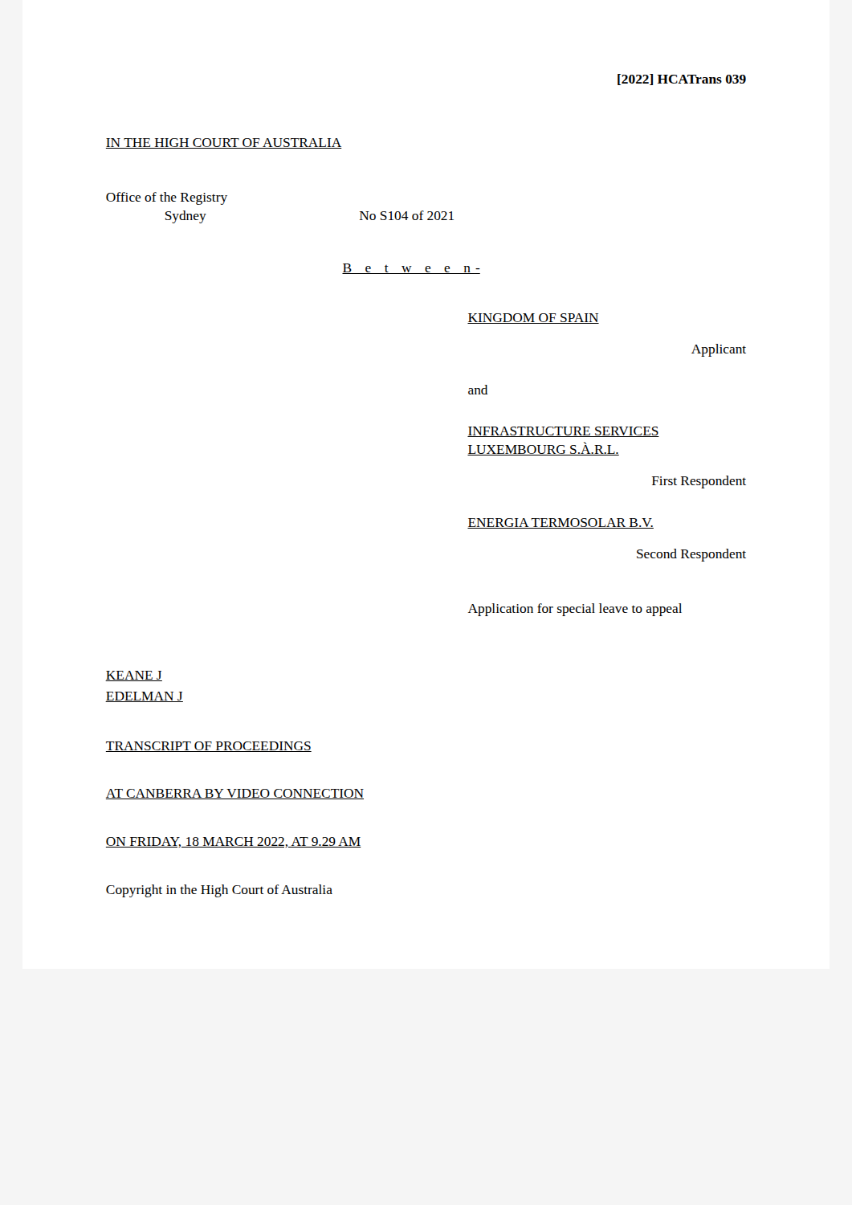[2022] HCATrans 039
IN THE HIGH COURT OF AUSTRALIA
Office of the Registry
Sydney No S104 of 2021
B e t w e e n-
KINGDOM OF SPAIN
Applicant
and
INFRASTRUCTURE SERVICES
LUXEMBOURG S.À.R.L.
First Respondent
ENERGIA TERMOSOLAR B.V.
Second Respondent
Application for special leave to appeal
KEANE J
EDELMAN J
TRANSCRIPT OF PROCEEDINGS
AT CANBERRA BY VIDEO CONNECTION
ON FRIDAY, 18 MARCH 2022, AT 9.29 AM
Copyright in the High Court of Australia